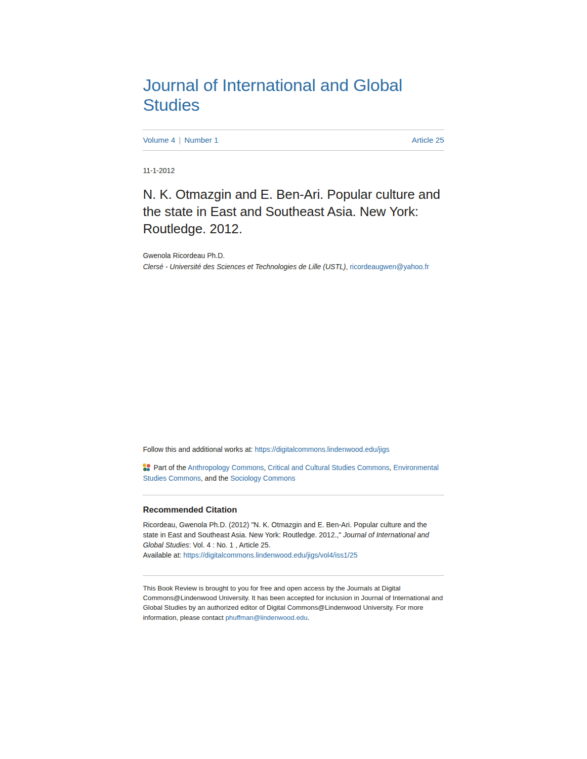Journal of International and Global Studies
Volume 4|Number 1
Article 25
11-1-2012
N. K. Otmazgin and E. Ben-Ari. Popular culture and the state in East and Southeast Asia. New York: Routledge. 2012.
Gwenola Ricordeau Ph.D.
Clersé - Université des Sciences et Technologies de Lille (USTL), ricordeaugwen@yahoo.fr
Follow this and additional works at: https://digitalcommons.lindenwood.edu/jigs
Part of the Anthropology Commons, Critical and Cultural Studies Commons, Environmental Studies Commons, and the Sociology Commons
Recommended Citation
Ricordeau, Gwenola Ph.D. (2012) "N. K. Otmazgin and E. Ben-Ari. Popular culture and the state in East and Southeast Asia. New York: Routledge. 2012.," Journal of International and Global Studies: Vol. 4 : No. 1 , Article 25.
Available at: https://digitalcommons.lindenwood.edu/jigs/vol4/iss1/25
This Book Review is brought to you for free and open access by the Journals at Digital Commons@Lindenwood University. It has been accepted for inclusion in Journal of International and Global Studies by an authorized editor of Digital Commons@Lindenwood University. For more information, please contact phuffman@lindenwood.edu.